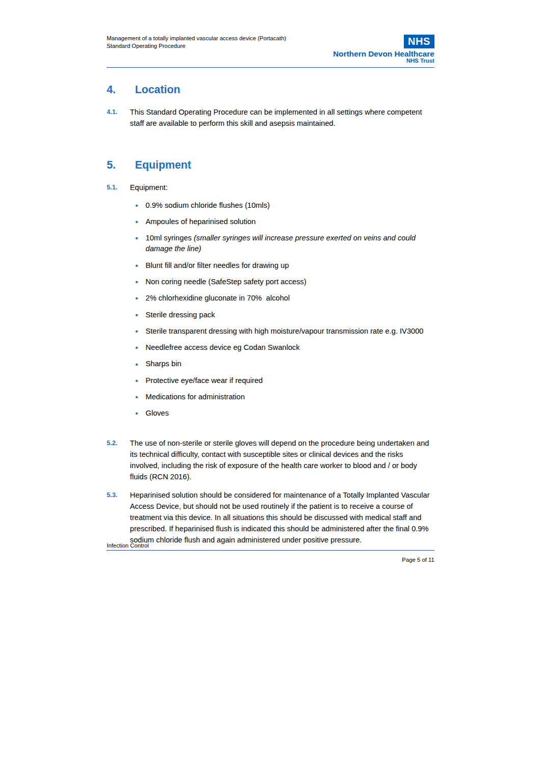Management of a totally implanted vascular access device (Portacath)
Standard Operating Procedure
NHS
Northern Devon Healthcare
NHS Trust
4. Location
4.1.
This Standard Operating Procedure can be implemented in all settings where competent staff are available to perform this skill and asepsis maintained.
5. Equipment
5.1.
Equipment:
0.9% sodium chloride flushes (10mls)
Ampoules of heparinised solution
10ml syringes (smaller syringes will increase pressure exerted on veins and could damage the line)
Blunt fill and/or filter needles for drawing up
Non coring needle (SafeStep safety port access)
2% chlorhexidine gluconate in 70% alcohol
Sterile dressing pack
Sterile transparent dressing with high moisture/vapour transmission rate e.g. IV3000
Needlefree access device eg Codan Swanlock
Sharps bin
Protective eye/face wear if required
Medications for administration
Gloves
5.2.
The use of non-sterile or sterile gloves will depend on the procedure being undertaken and its technical difficulty, contact with susceptible sites or clinical devices and the risks involved, including the risk of exposure of the health care worker to blood and / or body fluids (RCN 2016).
5.3.
Heparinised solution should be considered for maintenance of a Totally Implanted Vascular Access Device, but should not be used routinely if the patient is to receive a course of treatment via this device. In all situations this should be discussed with medical staff and prescribed. If heparinised flush is indicated this should be administered after the final 0.9% sodium chloride flush and again administered under positive pressure.
Infection Control
Page 5 of 11